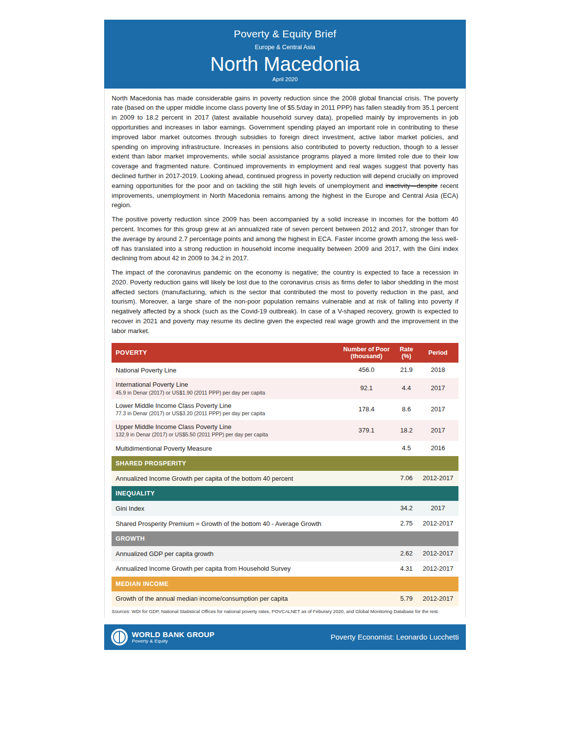Poverty & Equity Brief
Europe & Central Asia
North Macedonia
April 2020
North Macedonia has made considerable gains in poverty reduction since the 2008 global financial crisis. The poverty rate (based on the upper middle income class poverty line of $5.5/day in 2011 PPP) has fallen steadily from 35.1 percent in 2009 to 18.2 percent in 2017 (latest available household survey data), propelled mainly by improvements in job opportunities and increases in labor earnings. Government spending played an important role in contributing to these improved labor market outcomes through subsidies to foreign direct investment, active labor market policies, and spending on improving infrastructure. Increases in pensions also contributed to poverty reduction, though to a lesser extent than labor market improvements, while social assistance programs played a more limited role due to their low coverage and fragmented nature. Continued improvements in employment and real wages suggest that poverty has declined further in 2017-2019. Looking ahead, continued progress in poverty reduction will depend crucially on improved earning opportunities for the poor and on tackling the still high levels of unemployment and inactivity—despite recent improvements, unemployment in North Macedonia remains among the highest in the Europe and Central Asia (ECA) region.
The positive poverty reduction since 2009 has been accompanied by a solid increase in incomes for the bottom 40 percent. Incomes for this group grew at an annualized rate of seven percent between 2012 and 2017, stronger than for the average by around 2.7 percentage points and among the highest in ECA. Faster income growth among the less well-off has translated into a strong reduction in household income inequality between 2009 and 2017, with the Gini index declining from about 42 in 2009 to 34.2 in 2017.
The impact of the coronavirus pandemic on the economy is negative; the country is expected to face a recession in 2020. Poverty reduction gains will likely be lost due to the coronavirus crisis as firms defer to labor shedding in the most affected sectors (manufacturing, which is the sector that contributed the most to poverty reduction in the past, and tourism). Moreover, a large share of the non-poor population remains vulnerable and at risk of falling into poverty if negatively affected by a shock (such as the Covid-19 outbreak). In case of a V-shaped recovery, growth is expected to recover in 2021 and poverty may resume its decline given the expected real wage growth and the improvement in the labor market.
| POVERTY | Number of Poor (thousand) | Rate (%) | Period |
| --- | --- | --- | --- |
| National Poverty Line | 456.0 | 21.9 | 2018 |
| International Poverty Line 45.9 in Denar (2017) or US$1.90 (2011 PPP) per day per capita | 92.1 | 4.4 | 2017 |
| Lower Middle Income Class Poverty Line 77.3 in Denar (2017) or US$3.20 (2011 PPP) per day per capita | 178.4 | 8.6 | 2017 |
| Upper Middle Income Class Poverty Line 132.9 in Denar (2017) or US$5.50 (2011 PPP) per day per capita | 379.1 | 18.2 | 2017 |
| Multidimentional Poverty Measure | | 4.5 | 2016 |
| SHARED PROSPERITY |
| Annualized Income Growth per capita of the bottom 40 percent | | 7.06 | 2012-2017 |
| INEQUALITY |
| Gini Index | | 34.2 | 2017 |
| Shared Prosperity Premium = Growth of the bottom 40 - Average Growth | | 2.75 | 2012-2017 |
| GROWTH |
| Annualized GDP per capita growth | | 2.62 | 2012-2017 |
| Annualized Income Growth per capita from Household Survey | | 4.31 | 2012-2017 |
| MEDIAN INCOME |
| Growth of the annual median income/consumption per capita | | 5.79 | 2012-2017 |
Sources: WDI for GDP, National Statistical Offices for national poverty rates, POVCALNET as of Feburary 2020, and Global Monitoring Database for the rest.
WORLD BANK GROUP
Poverty & Equity
Poverty Economist: Leonardo Lucchetti